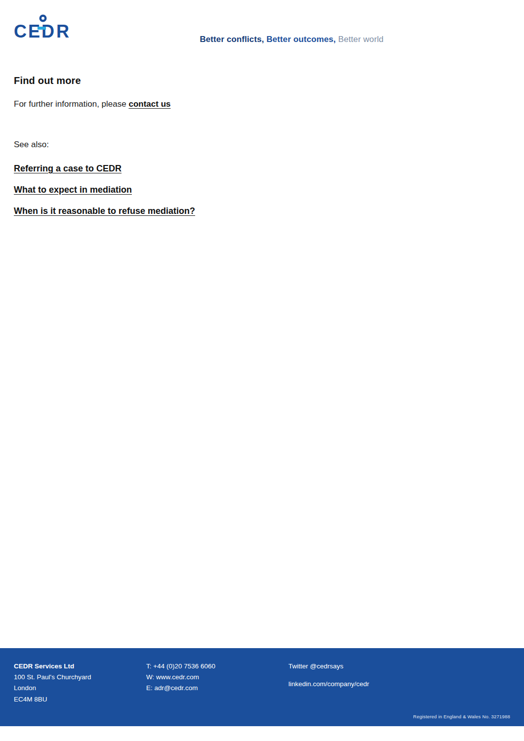CEDR C E D R
Better conflicts, Better outcomes, Better world
Find out more
For further information, please contact us
See also:
Referring a case to CEDR
What to expect in mediation
When is it reasonable to refuse mediation?
CEDR Services Ltd
100 St. Paul's Churchyard
London
EC4M 8BU
T: +44 (0)20 7536 6060
W: www.cedr.com
E: adr@cedr.com
Twitter @cedrsays
linkedin.com/company/cedr
Registered in England & Wales No. 3271988